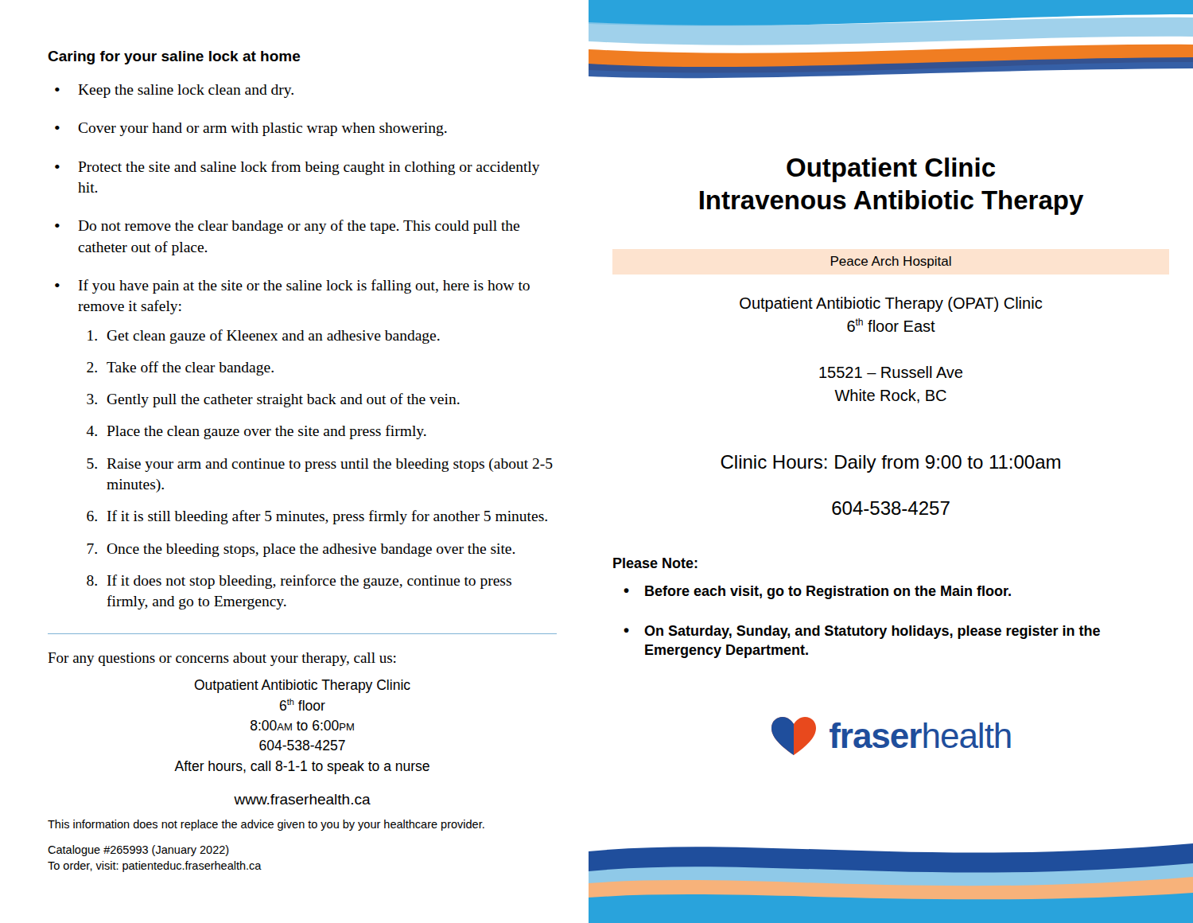Caring for your saline lock at home
Keep the saline lock clean and dry.
Cover your hand or arm with plastic wrap when showering.
Protect the site and saline lock from being caught in clothing or accidently hit.
Do not remove the clear bandage or any of the tape. This could pull the catheter out of place.
If you have pain at the site or the saline lock is falling out, here is how to remove it safely:
Get clean gauze of Kleenex and an adhesive bandage.
Take off the clear bandage.
Gently pull the catheter straight back and out of the vein.
Place the clean gauze over the site and press firmly.
Raise your arm and continue to press until the bleeding stops (about 2-5 minutes).
If it is still bleeding after 5 minutes, press firmly for another 5 minutes.
Once the bleeding stops, place the adhesive bandage over the site.
If it does not stop bleeding, reinforce the gauze, continue to press firmly, and go to Emergency.
For any questions or concerns about your therapy, call us:
Outpatient Antibiotic Therapy Clinic
6th floor
8:00AM to 6:00PM
604-538-4257
After hours, call 8-1-1 to speak to a nurse
www.fraserhealth.ca
This information does not replace the advice given to you by your healthcare provider.
Catalogue #265993 (January 2022)
To order, visit: patienteduc.fraserhealth.ca
Outpatient Clinic
Intravenous Antibiotic Therapy
Peace Arch Hospital
Outpatient Antibiotic Therapy (OPAT) Clinic
6th floor East
15521 – Russell Ave
White Rock, BC
Clinic Hours: Daily from 9:00 to 11:00am
604-538-4257
Please Note:
Before each visit, go to Registration on the Main floor.
On Saturday, Sunday, and Statutory holidays, please register in the Emergency Department.
fraser health